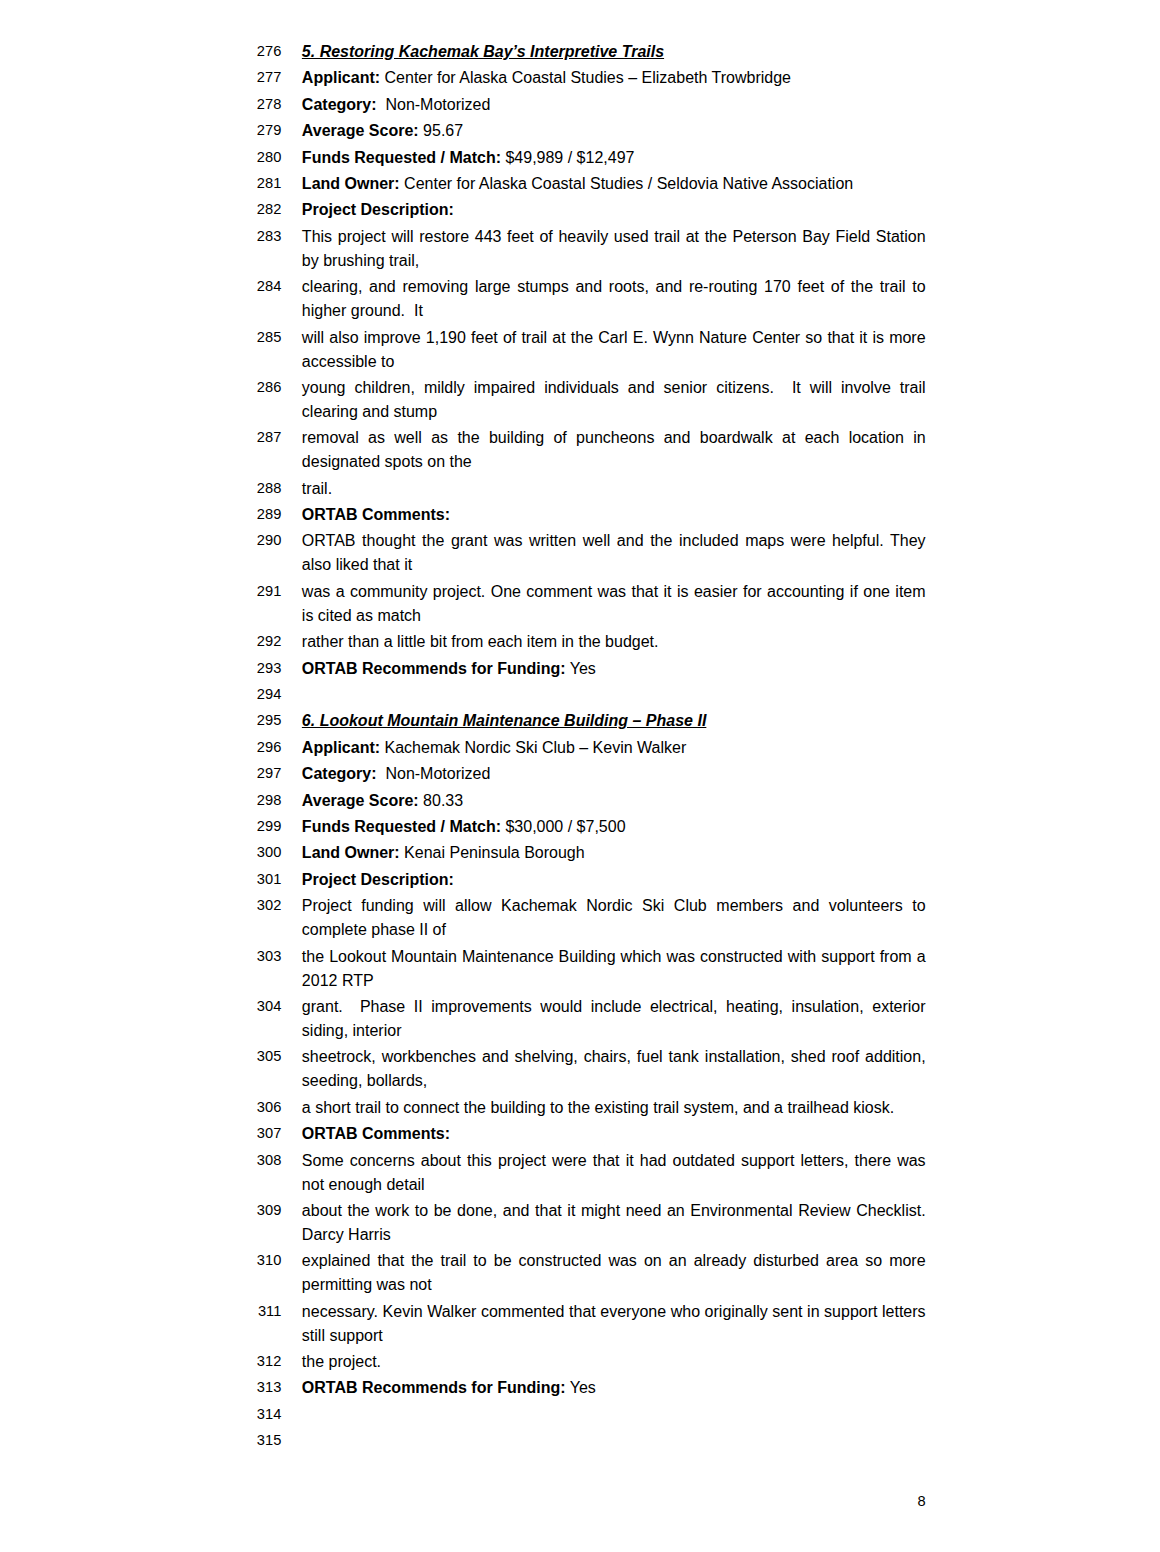276
5. Restoring Kachemak Bay’s Interpretive Trails
277
Applicant: Center for Alaska Coastal Studies – Elizabeth Trowbridge
278
Category: Non-Motorized
279
Average Score: 95.67
280
Funds Requested / Match: $49,989 / $12,497
281
Land Owner: Center for Alaska Coastal Studies / Seldovia Native Association
282
Project Description:
283
This project will restore 443 feet of heavily used trail at the Peterson Bay Field Station by brushing trail,
284
clearing, and removing large stumps and roots, and re-routing 170 feet of the trail to higher ground. It
285
will also improve 1,190 feet of trail at the Carl E. Wynn Nature Center so that it is more accessible to
286
young children, mildly impaired individuals and senior citizens. It will involve trail clearing and stump
287
removal as well as the building of puncheons and boardwalk at each location in designated spots on the
288
trail.
289
ORTAB Comments:
290
ORTAB thought the grant was written well and the included maps were helpful. They also liked that it
291
was a community project. One comment was that it is easier for accounting if one item is cited as match
292
rather than a little bit from each item in the budget.
293
ORTAB Recommends for Funding: Yes
294
295
6. Lookout Mountain Maintenance Building – Phase II
296
Applicant: Kachemak Nordic Ski Club – Kevin Walker
297
Category: Non-Motorized
298
Average Score: 80.33
299
Funds Requested / Match: $30,000 / $7,500
300
Land Owner: Kenai Peninsula Borough
301
Project Description:
302
Project funding will allow Kachemak Nordic Ski Club members and volunteers to complete phase II of
303
the Lookout Mountain Maintenance Building which was constructed with support from a 2012 RTP
304
grant. Phase II improvements would include electrical, heating, insulation, exterior siding, interior
305
sheetrock, workbenches and shelving, chairs, fuel tank installation, shed roof addition, seeding, bollards,
306
a short trail to connect the building to the existing trail system, and a trailhead kiosk.
307
ORTAB Comments:
308
Some concerns about this project were that it had outdated support letters, there was not enough detail
309
about the work to be done, and that it might need an Environmental Review Checklist. Darcy Harris
310
explained that the trail to be constructed was on an already disturbed area so more permitting was not
311
necessary. Kevin Walker commented that everyone who originally sent in support letters still support
312
the project.
313
ORTAB Recommends for Funding: Yes
314
315
8